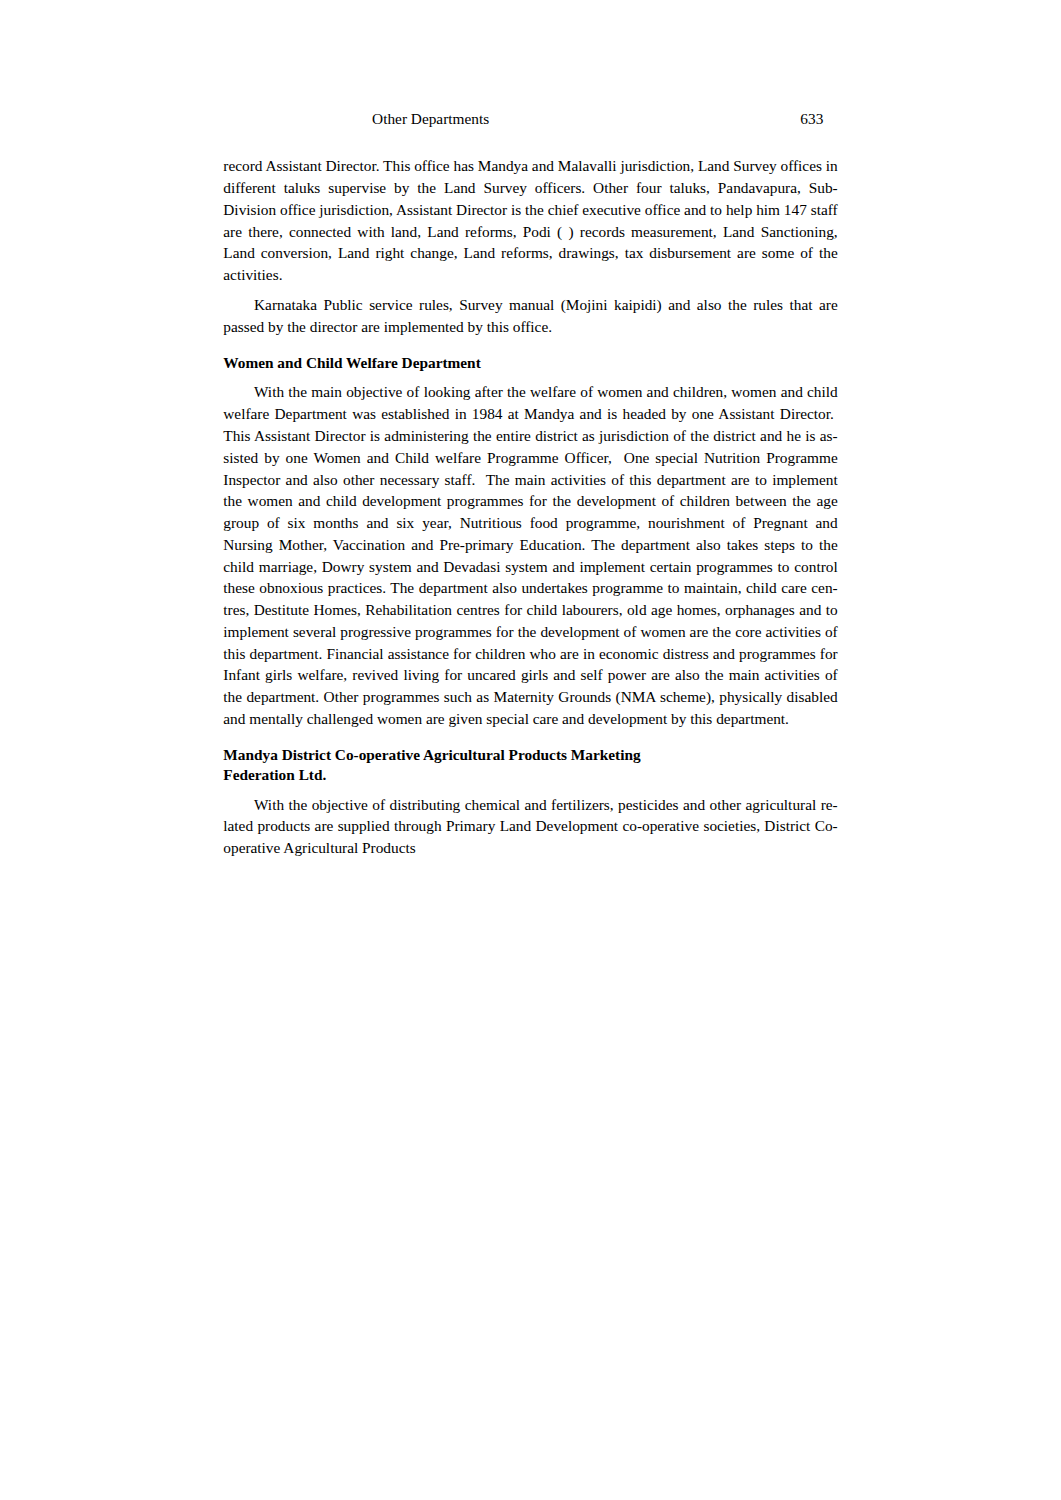Other Departments 633
record Assistant Director. This office has Mandya and Malavalli jurisdiction, Land Survey offices in different taluks supervise by the Land Survey officers. Other four taluks, Pandavapura, Sub-Division office jurisdiction, Assistant Director is the chief executive office and to help him 147 staff are there, connected with land, Land reforms, Podi ( ) records measurement, Land Sanctioning, Land conversion, Land right change, Land reforms, drawings, tax disbursement are some of the activities.
Karnataka Public service rules, Survey manual (Mojini kaipidi) and also the rules that are passed by the director are implemented by this office.
Women and Child Welfare Department
With the main objective of looking after the welfare of women and children, women and child welfare Department was established in 1984 at Mandya and is headed by one Assistant Director. This Assistant Director is administering the entire district as jurisdiction of the district and he is assisted by one Women and Child welfare Programme Officer, One special Nutrition Programme Inspector and also other necessary staff. The main activities of this department are to implement the women and child development programmes for the development of children between the age group of six months and six year, Nutritious food programme, nourishment of Pregnant and Nursing Mother, Vaccination and Pre-primary Education. The department also takes steps to the child marriage, Dowry system and Devadasi system and implement certain programmes to control these obnoxious practices. The department also undertakes programme to maintain, child care centres, Destitute Homes, Rehabilitation centres for child labourers, old age homes, orphanages and to implement several progressive programmes for the development of women are the core activities of this department. Financial assistance for children who are in economic distress and programmes for Infant girls welfare, revived living for uncared girls and self power are also the main activities of the department. Other programmes such as Maternity Grounds (NMA scheme), physically disabled and mentally challenged women are given special care and development by this department.
Mandya District Co-operative Agricultural Products Marketing
Federation Ltd.
With the objective of distributing chemical and fertilizers, pesticides and other agricultural related products are supplied through Primary Land Development co-operative societies, District Co-operative Agricultural Products